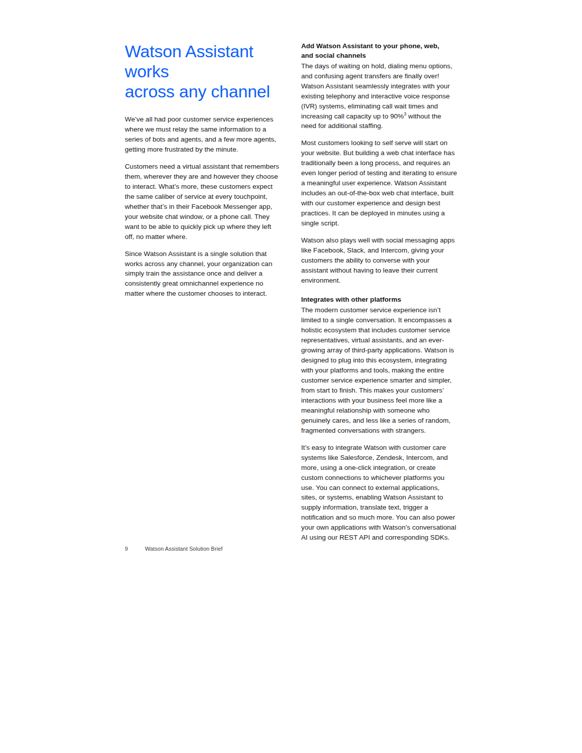Watson Assistant works
across any channel
We’ve all had poor customer service experiences where we must relay the same information to a series of bots and agents, and a few more agents, getting more frustrated by the minute.
Customers need a virtual assistant that remembers them, wherever they are and however they choose to interact. What’s more, these customers expect the same caliber of service at every touchpoint, whether that’s in their Facebook Messenger app, your website chat window, or a phone call. They want to be able to quickly pick up where they left off, no matter where.
Since Watson Assistant is a single solution that works across any channel, your organization can simply train the assistance once and deliver a consistently great omnichannel experience no matter where the customer chooses to interact.
Add Watson Assistant to your phone, web,
and social channels
The days of waiting on hold, dialing menu options, and confusing agent transfers are finally over! Watson Assistant seamlessly integrates with your existing telephony and interactive voice response (IVR) systems, eliminating call wait times and increasing call capacity up to 90%3 without the need for additional staffing.
Most customers looking to self serve will start on your website. But building a web chat interface has traditionally been a long process, and requires an even longer period of testing and iterating to ensure a meaningful user experience. Watson Assistant includes an out-of-the-box web chat interface, built with our customer experience and design best practices. It can be deployed in minutes using a single script.
Watson also plays well with social messaging apps like Facebook, Slack, and Intercom, giving your customers the ability to converse with your assistant without having to leave their current environment.
Integrates with other platforms
The modern customer service experience isn’t limited to a single conversation. It encompasses a holistic ecosystem that includes customer service representatives, virtual assistants, and an ever-growing array of third-party applications. Watson is designed to plug into this ecosystem, integrating with your platforms and tools, making the entire customer service experience smarter and simpler, from start to finish. This makes your customers’ interactions with your business feel more like a meaningful relationship with someone who genuinely cares, and less like a series of random, fragmented conversations with strangers.
It’s easy to integrate Watson with customer care systems like Salesforce, Zendesk, Intercom, and more, using a one-click integration, or create custom connections to whichever platforms you use. You can connect to external applications, sites, or systems, enabling Watson Assistant to supply information, translate text, trigger a notification and so much more. You can also power your own applications with Watson’s conversational AI using our REST API and corresponding SDKs.
9 Watson Assistant Solution Brief